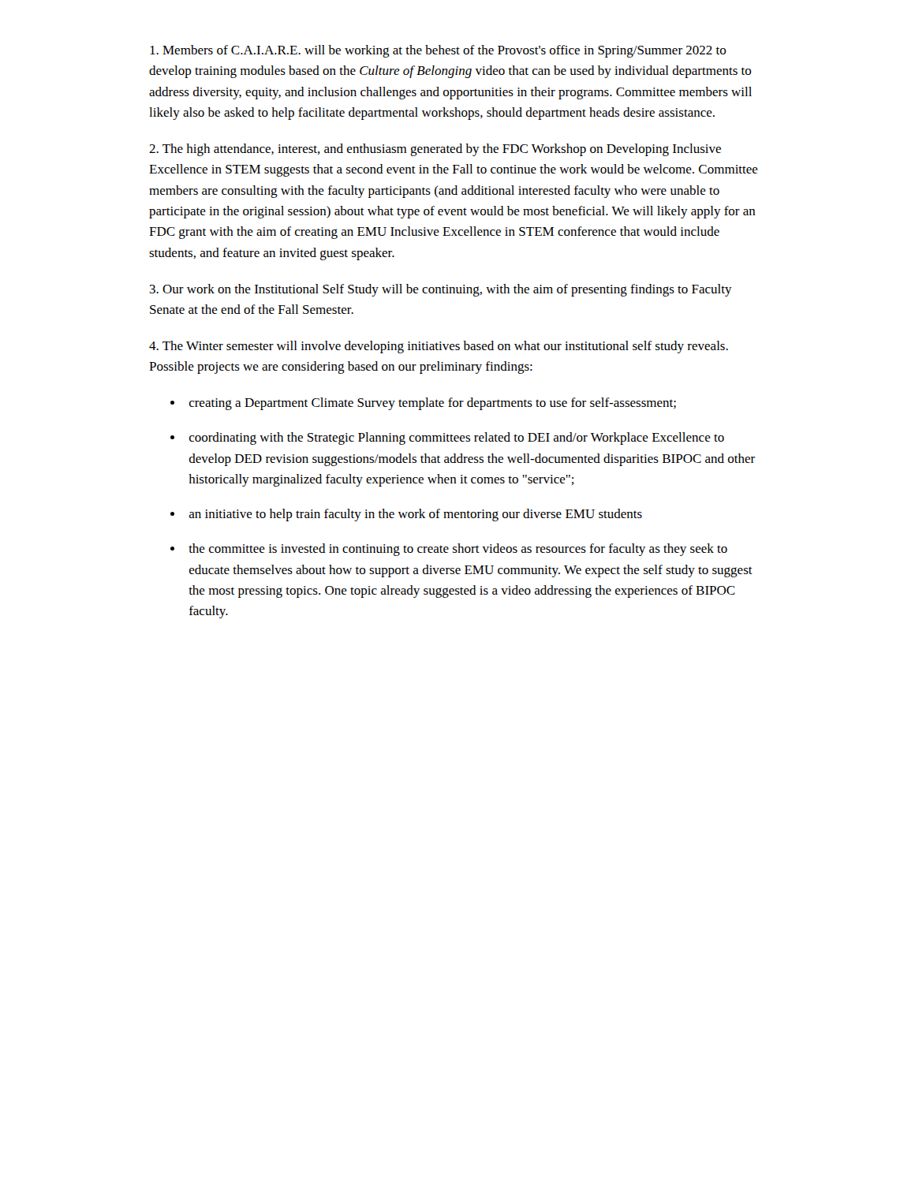1. Members of C.A.I.A.R.E. will be working at the behest of the Provost's office in Spring/Summer 2022 to develop training modules based on the Culture of Belonging video that can be used by individual departments to address diversity, equity, and inclusion challenges and opportunities in their programs. Committee members will likely also be asked to help facilitate departmental workshops, should department heads desire assistance.
2. The high attendance, interest, and enthusiasm generated by the FDC Workshop on Developing Inclusive Excellence in STEM suggests that a second event in the Fall to continue the work would be welcome. Committee members are consulting with the faculty participants (and additional interested faculty who were unable to participate in the original session) about what type of event would be most beneficial. We will likely apply for an FDC grant with the aim of creating an EMU Inclusive Excellence in STEM conference that would include students, and feature an invited guest speaker.
3. Our work on the Institutional Self Study will be continuing, with the aim of presenting findings to Faculty Senate at the end of the Fall Semester.
4. The Winter semester will involve developing initiatives based on what our institutional self study reveals. Possible projects we are considering based on our preliminary findings:
creating a Department Climate Survey template for departments to use for self-assessment;
coordinating with the Strategic Planning committees related to DEI and/or Workplace Excellence to develop DED revision suggestions/models that address the well-documented disparities BIPOC and other historically marginalized faculty experience when it comes to "service";
an initiative to help train faculty in the work of mentoring our diverse EMU students
the committee is invested in continuing to create short videos as resources for faculty as they seek to educate themselves about how to support a diverse EMU community. We expect the self study to suggest the most pressing topics. One topic already suggested is a video addressing the experiences of BIPOC faculty.